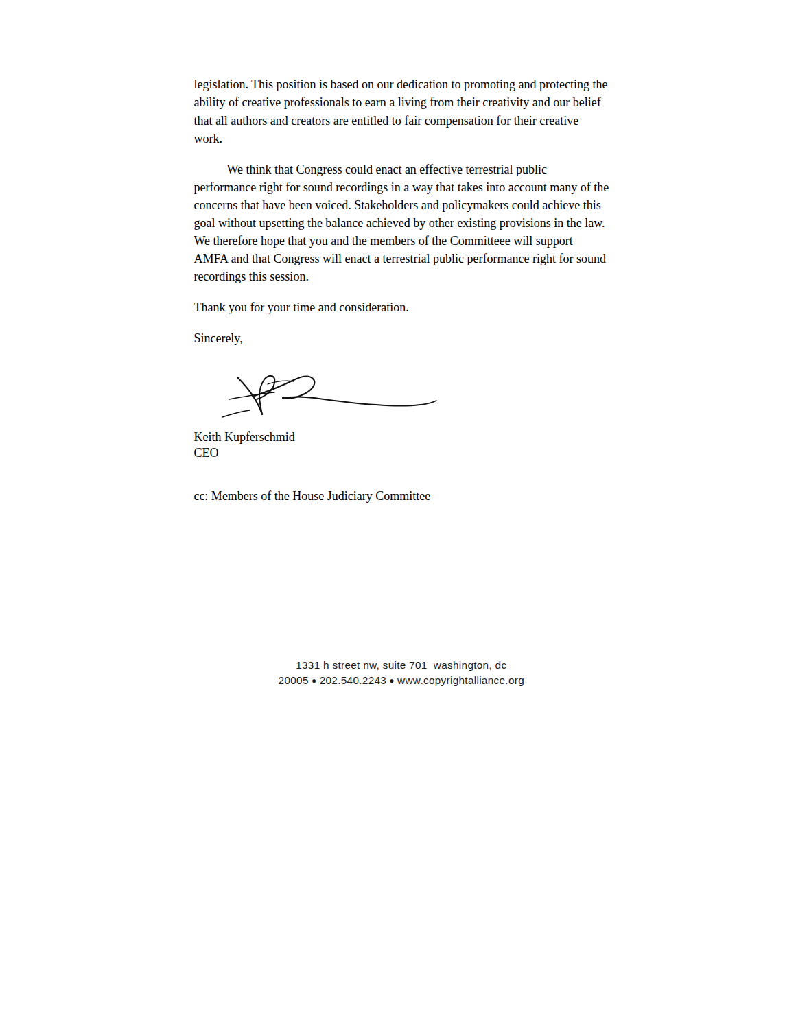legislation. This position is based on our dedication to promoting and protecting the ability of creative professionals to earn a living from their creativity and our belief that all authors and creators are entitled to fair compensation for their creative work.
We think that Congress could enact an effective terrestrial public performance right for sound recordings in a way that takes into account many of the concerns that have been voiced. Stakeholders and policymakers could achieve this goal without upsetting the balance achieved by other existing provisions in the law. We therefore hope that you and the members of the Committeee will support AMFA and that Congress will enact a terrestrial public performance right for sound recordings this session.
Thank you for your time and consideration.
Sincerely,
Keith Kupferschmid
CEO
cc: Members of the House Judiciary Committee
1331 h street nw, suite 701 washington, dc 20005●202.540.2243●www.copyrightalliance.org